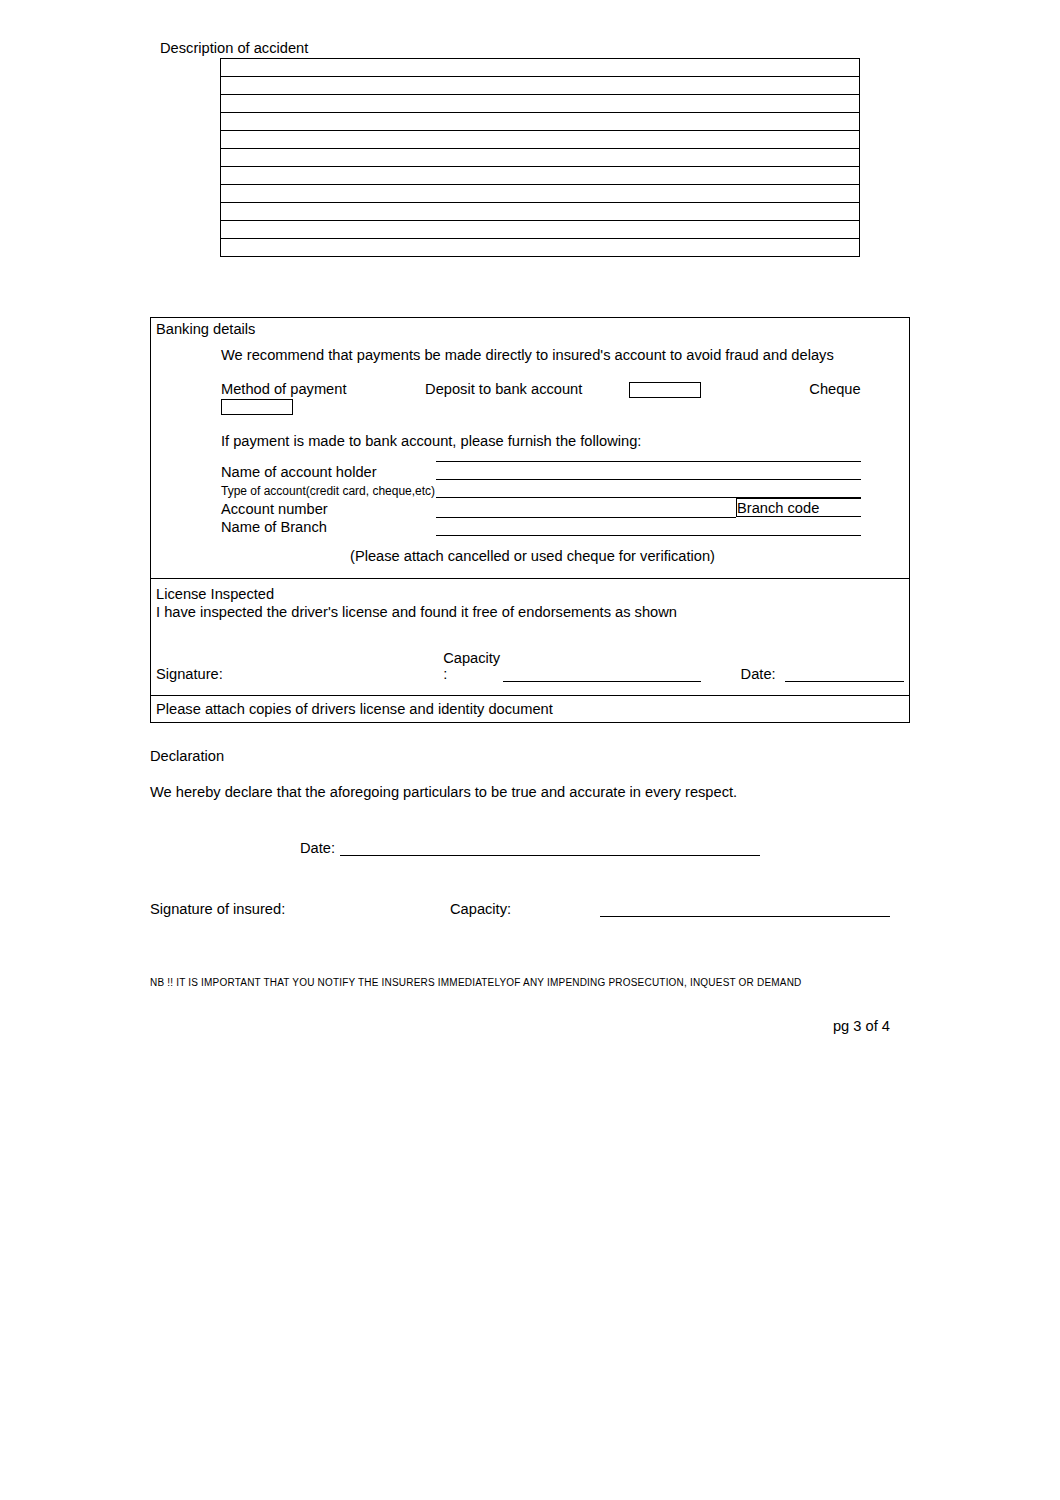Description of accident
Banking details
We recommend that payments be made directly to insured's account to avoid fraud and delays
Method of payment Deposit to bank account Cheque
If payment is made to bank account, please furnish the following:
| Name of account holder | |
| Type of account(credit card, cheque,etc) | |
| Account number | | / Branch code / / |
| Name of Branch | |
(Please attach cancelled or used cheque for verification)
License Inspected
I have inspected the driver's license and found it free of endorsements as shown
Signature: Capacity : Date:
Please attach copies of drivers license and identity document
Declaration
We hereby declare that the aforegoing particulars to be true and accurate in every respect.
Date:
Signature of insured: Capacity:
NB !! IT IS IMPORTANT THAT YOU NOTIFY THE INSURERS IMMEDIATELYOF ANY IMPENDING PROSECUTION, INQUEST OR DEMAND
pg 3 of 4